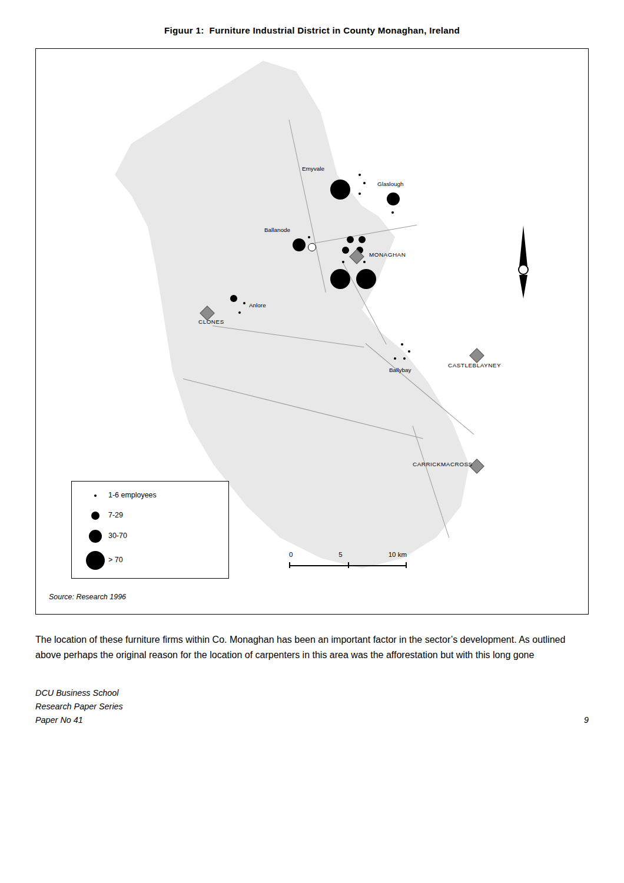Figuur 1: Furniture Industrial District in County Monaghan, Ireland
Emyvale
Glaslough
Ballanode
MONAGHAN
Anlore
CLONES
Ballybay
CASTLEBLAYNEY
CARRICKMACROSS
1-6 employees
7-29
30-70
> 70
0 5 10 km
Source: Research 1996
The location of these furniture firms within Co. Monaghan has been an important factor in the sector’s development. As outlined above perhaps the original reason for the location of carpenters in this area was the afforestation but with this long gone
DCU Business School
Research Paper Series
Paper No 41
9